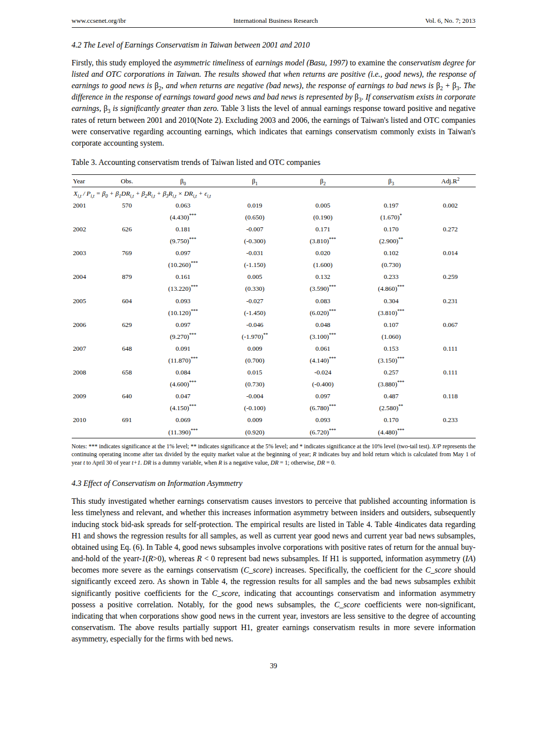www.ccsenet.org/ibr International Business Research Vol. 6, No. 7; 2013
4.2 The Level of Earnings Conservatism in Taiwan between 2001 and 2010
Firstly, this study employed the asymmetric timeliness of earnings model (Basu, 1997) to examine the conservatism degree for listed and OTC corporations in Taiwan. The results showed that when returns are positive (i.e., good news), the response of earnings to good news is β2, and when returns are negative (bad news), the response of earnings to bad news is β2 + β3. The difference in the response of earnings toward good news and bad news is represented by β3. If conservatism exists in corporate earnings, β3 is significantly greater than zero. Table 3 lists the level of annual earnings response toward positive and negative rates of return between 2001 and 2010(Note 2). Excluding 2003 and 2006, the earnings of Taiwan's listed and OTC companies were conservative regarding accounting earnings, which indicates that earnings conservatism commonly exists in Taiwan's corporate accounting system.
Table 3. Accounting conservatism trends of Taiwan listed and OTC companies
| X i,t / P i,t = β 0 + β 1 DR i,t + β 2 R i,t + β 3 R i,t × DR i,t + ε i,t |
| Year | Obs. | β 0 | β 1 | β 2 | β 3 | Adj.R 2 |
| 2001 | 570 | 0.063 | 0.019 | 0.005 | 0.197 | 0.002 |
| | | (4.430) *** | (0.650) | (0.190) | (1.670) * | |
| 2002 | 626 | 0.181 | -0.007 | 0.171 | 0.170 | 0.272 |
| | | (9.750) *** | (-0.300) | (3.810) *** | (2.900) ** | |
| 2003 | 769 | 0.097 | -0.031 | 0.020 | 0.102 | 0.014 |
| | | (10.260) *** | (-1.150) | (1.600) | (0.730) | |
| 2004 | 879 | 0.161 | 0.005 | 0.132 | 0.233 | 0.259 |
| | | (13.220) *** | (0.330) | (3.590) *** | (4.860) *** | |
| 2005 | 604 | 0.093 | -0.027 | 0.083 | 0.304 | 0.231 |
| | | (10.120) *** | (-1.450) | (6.020) *** | (3.810) *** | |
| 2006 | 629 | 0.097 | -0.046 | 0.048 | 0.107 | 0.067 |
| | | (9.270) *** | (-1.970) ** | (3.100) *** | (1.060) | |
| 2007 | 648 | 0.091 | 0.009 | 0.061 | 0.153 | 0.111 |
| | | (11.870) *** | (0.700) | (4.140) *** | (3.150) *** | |
| 2008 | 658 | 0.084 | 0.015 | -0.024 | 0.257 | 0.111 |
| | | (4.600) *** | (0.730) | (-0.400) | (3.880) *** | |
| 2009 | 640 | 0.047 | -0.004 | 0.097 | 0.487 | 0.118 |
| | | (4.150) *** | (-0.100) | (6.780) *** | (2.580) ** | |
| 2010 | 691 | 0.069 | 0.009 | 0.093 | 0.170 | 0.233 |
| | | (11.390) *** | (0.920) | (6.720) *** | (4.480) *** | |
Notes: *** indicates significance at the 1% level; ** indicates significance at the 5% level; and * indicates significance at the 10% level (two-tail test). X/P represents the continuing operating income after tax divided by the equity market value at the beginning of year; R indicates buy and hold return which is calculated from May 1 of year t to April 30 of year t+1. DR is a dummy variable, when R is a negative value, DR = 1; otherwise, DR = 0.
4.3 Effect of Conservatism on Information Asymmetry
This study investigated whether earnings conservatism causes investors to perceive that published accounting information is less timelyness and relevant, and whether this increases information asymmetry between insiders and outsiders, subsequently inducing stock bid-ask spreads for self-protection. The empirical results are listed in Table 4. Table 4indicates data regarding H1 and shows the regression results for all samples, as well as current year good news and current year bad news subsamples, obtained using Eq. (6). In Table 4, good news subsamples involve corporations with positive rates of return for the annual buy-and-hold of the yeart-1(R>0), whereas R < 0 represent bad news subsamples. If H1 is supported, information asymmetry (IA) becomes more severe as the earnings conservatism (C_score) increases. Specifically, the coefficient for the C_score should significantly exceed zero. As shown in Table 4, the regression results for all samples and the bad news subsamples exhibit significantly positive coefficients for the C_score, indicating that accountings conservatism and information asymmetry possess a positive correlation. Notably, for the good news subsamples, the C_score coefficients were non-significant, indicating that when corporations show good news in the current year, investors are less sensitive to the degree of accounting conservatism. The above results partially support H1, greater earnings conservatism results in more severe information asymmetry, especially for the firms with bed news.
39